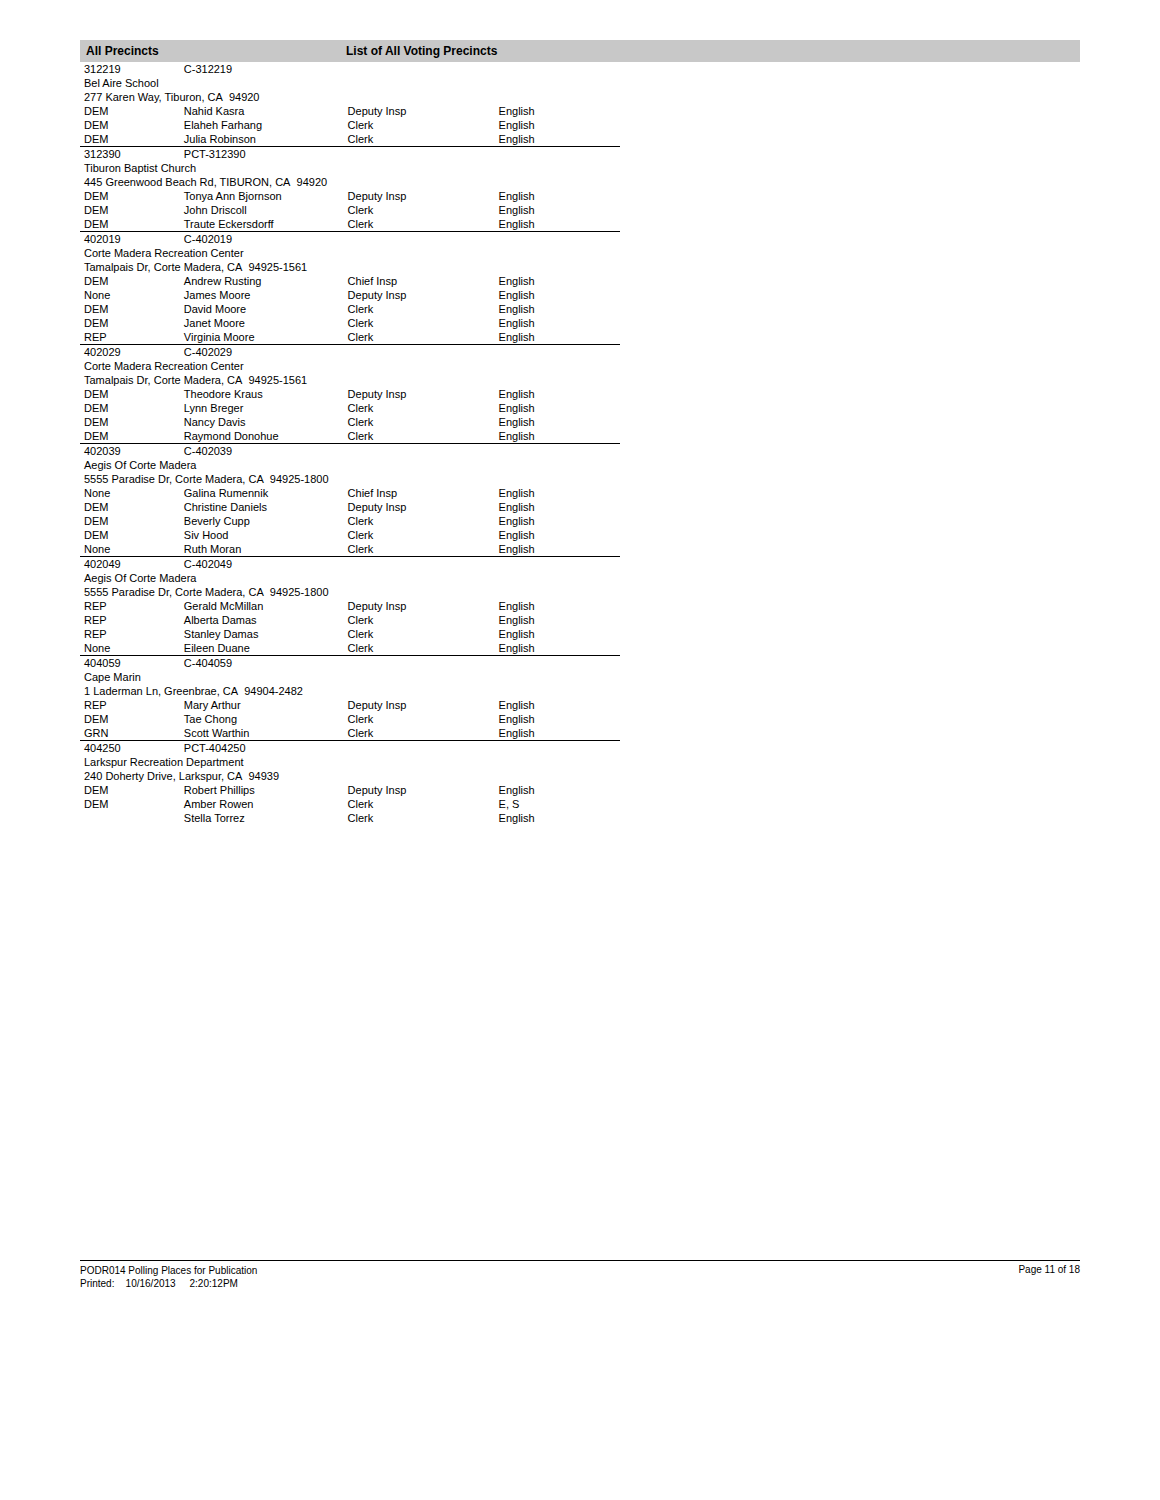All Precincts
List of All Voting Precincts
| 312219 | C-312219 |
| Bel Aire School |
| 277 Karen Way, Tiburon, CA 94920 |
| DEM | Nahid Kasra | Deputy Insp | English |
| DEM | Elaheh Farhang | Clerk | English |
| DEM | Julia Robinson | Clerk | English |
| 312390 | PCT-312390 |
| Tiburon Baptist Church |
| 445 Greenwood Beach Rd, TIBURON, CA 94920 |
| DEM | Tonya Ann Bjornson | Deputy Insp | English |
| DEM | John Driscoll | Clerk | English |
| DEM | Traute Eckersdorff | Clerk | English |
| 402019 | C-402019 |
| Corte Madera Recreation Center |
| Tamalpais Dr, Corte Madera, CA 94925-1561 |
| DEM | Andrew Rusting | Chief Insp | English |
| None | James Moore | Deputy Insp | English |
| DEM | David Moore | Clerk | English |
| DEM | Janet Moore | Clerk | English |
| REP | Virginia Moore | Clerk | English |
| 402029 | C-402029 |
| Corte Madera Recreation Center |
| Tamalpais Dr, Corte Madera, CA 94925-1561 |
| DEM | Theodore Kraus | Deputy Insp | English |
| DEM | Lynn Breger | Clerk | English |
| DEM | Nancy Davis | Clerk | English |
| DEM | Raymond Donohue | Clerk | English |
| 402039 | C-402039 |
| Aegis Of Corte Madera |
| 5555 Paradise Dr, Corte Madera, CA 94925-1800 |
| None | Galina Rumennik | Chief Insp | English |
| DEM | Christine Daniels | Deputy Insp | English |
| DEM | Beverly Cupp | Clerk | English |
| DEM | Siv Hood | Clerk | English |
| None | Ruth Moran | Clerk | English |
| 402049 | C-402049 |
| Aegis Of Corte Madera |
| 5555 Paradise Dr, Corte Madera, CA 94925-1800 |
| REP | Gerald McMillan | Deputy Insp | English |
| REP | Alberta Damas | Clerk | English |
| REP | Stanley Damas | Clerk | English |
| None | Eileen Duane | Clerk | English |
| 404059 | C-404059 |
| Cape Marin |
| 1 Laderman Ln, Greenbrae, CA 94904-2482 |
| REP | Mary Arthur | Deputy Insp | English |
| DEM | Tae Chong | Clerk | English |
| GRN | Scott Warthin | Clerk | English |
| 404250 | PCT-404250 |
| Larkspur Recreation Department |
| 240 Doherty Drive, Larkspur, CA 94939 |
| DEM | Robert Phillips | Deputy Insp | English |
| DEM | Amber Rowen | Clerk | E, S |
| | Stella Torrez | Clerk | English |
PODR014 Polling Places for Publication
Printed: 10/16/2013 2:20:12PM
Page 11 of 18